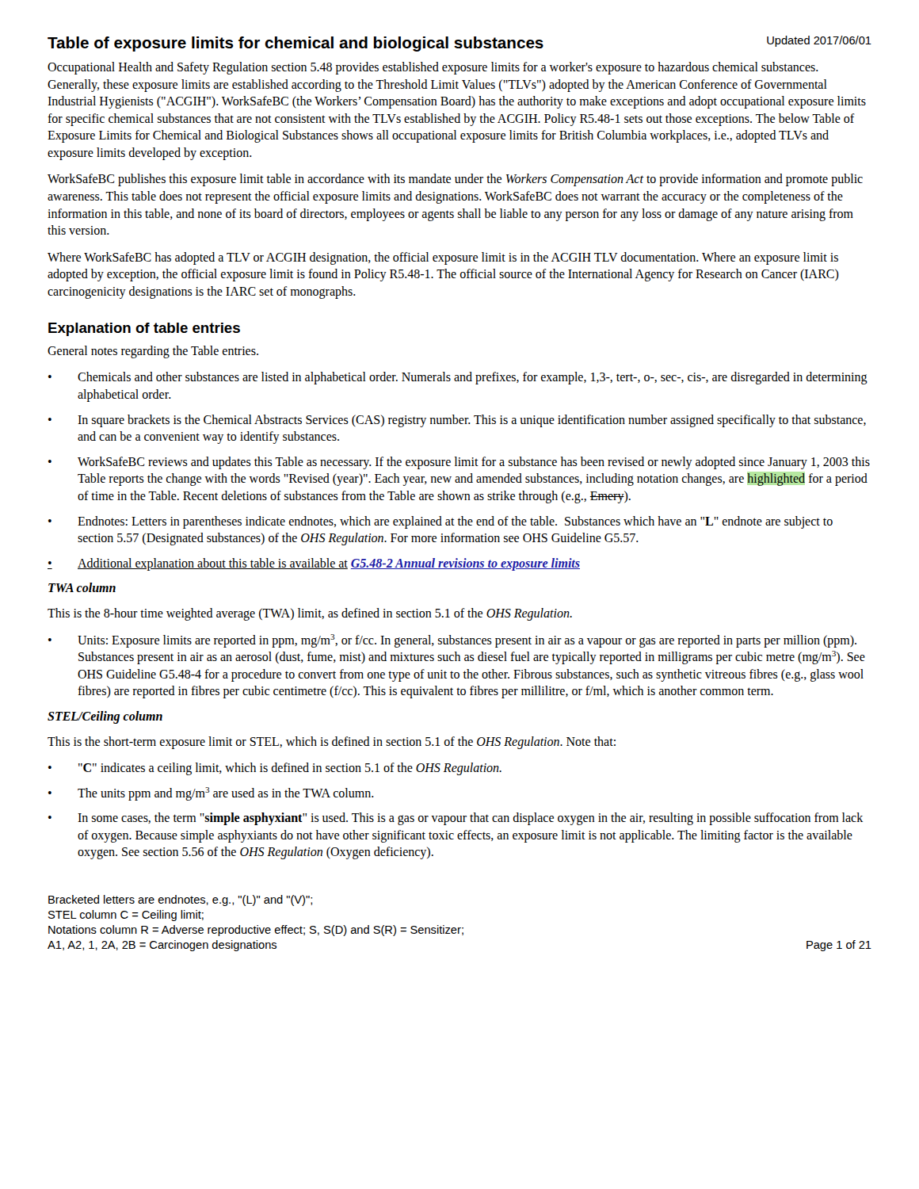Table of exposure limits for chemical and biological substances
Updated 2017/06/01
Occupational Health and Safety Regulation section 5.48 provides established exposure limits for a worker's exposure to hazardous chemical substances. Generally, these exposure limits are established according to the Threshold Limit Values ("TLVs") adopted by the American Conference of Governmental Industrial Hygienists ("ACGIH"). WorkSafeBC (the Workers’ Compensation Board) has the authority to make exceptions and adopt occupational exposure limits for specific chemical substances that are not consistent with the TLVs established by the ACGIH. Policy R5.48-1 sets out those exceptions. The below Table of Exposure Limits for Chemical and Biological Substances shows all occupational exposure limits for British Columbia workplaces, i.e., adopted TLVs and exposure limits developed by exception.
WorkSafeBC publishes this exposure limit table in accordance with its mandate under the Workers Compensation Act to provide information and promote public awareness. This table does not represent the official exposure limits and designations. WorkSafeBC does not warrant the accuracy or the completeness of the information in this table, and none of its board of directors, employees or agents shall be liable to any person for any loss or damage of any nature arising from this version.
Where WorkSafeBC has adopted a TLV or ACGIH designation, the official exposure limit is in the ACGIH TLV documentation. Where an exposure limit is adopted by exception, the official exposure limit is found in Policy R5.48-1. The official source of the International Agency for Research on Cancer (IARC) carcinogenicity designations is the IARC set of monographs.
Explanation of table entries
General notes regarding the Table entries.
•
Chemicals and other substances are listed in alphabetical order. Numerals and prefixes, for example, 1,3-, tert-, o-, sec-, cis-, are disregarded in determining alphabetical order.
•
In square brackets is the Chemical Abstracts Services (CAS) registry number. This is a unique identification number assigned specifically to that substance, and can be a convenient way to identify substances.
•
WorkSafeBC reviews and updates this Table as necessary. If the exposure limit for a substance has been revised or newly adopted since January 1, 2003 this Table reports the change with the words "Revised (year)". Each year, new and amended substances, including notation changes, are highlighted for a period of time in the Table. Recent deletions of substances from the Table are shown as strike through (e.g., Emery).
•
Endnotes: Letters in parentheses indicate endnotes, which are explained at the end of the table. Substances which have an "L" endnote are subject to section 5.57 (Designated substances) of the OHS Regulation. For more information see OHS Guideline G5.57.
•
Additional explanation about this table is available at G5.48-2 Annual revisions to exposure limits
TWA column
This is the 8-hour time weighted average (TWA) limit, as defined in section 5.1 of the OHS Regulation.
•
Units: Exposure limits are reported in ppm, mg/m3, or f/cc. In general, substances present in air as a vapour or gas are reported in parts per million (ppm). Substances present in air as an aerosol (dust, fume, mist) and mixtures such as diesel fuel are typically reported in milligrams per cubic metre (mg/m3). See OHS Guideline G5.48-4 for a procedure to convert from one type of unit to the other. Fibrous substances, such as synthetic vitreous fibres (e.g., glass wool fibres) are reported in fibres per cubic centimetre (f/cc). This is equivalent to fibres per millilitre, or f/ml, which is another common term.
STEL/Ceiling column
This is the short-term exposure limit or STEL, which is defined in section 5.1 of the OHS Regulation. Note that:
•
"C" indicates a ceiling limit, which is defined in section 5.1 of the OHS Regulation.
•
The units ppm and mg/m3 are used as in the TWA column.
•
In some cases, the term "simple asphyxiant" is used. This is a gas or vapour that can displace oxygen in the air, resulting in possible suffocation from lack of oxygen. Because simple asphyxiants do not have other significant toxic effects, an exposure limit is not applicable. The limiting factor is the available oxygen. See section 5.56 of the OHS Regulation (Oxygen deficiency).
Bracketed letters are endnotes, e.g., "(L)" and "(V)";
STEL column C = Ceiling limit;
Notations column R = Adverse reproductive effect; S, S(D) and S(R) = Sensitizer;
A1, A2, 1, 2A, 2B = Carcinogen designations Page 1 of 21